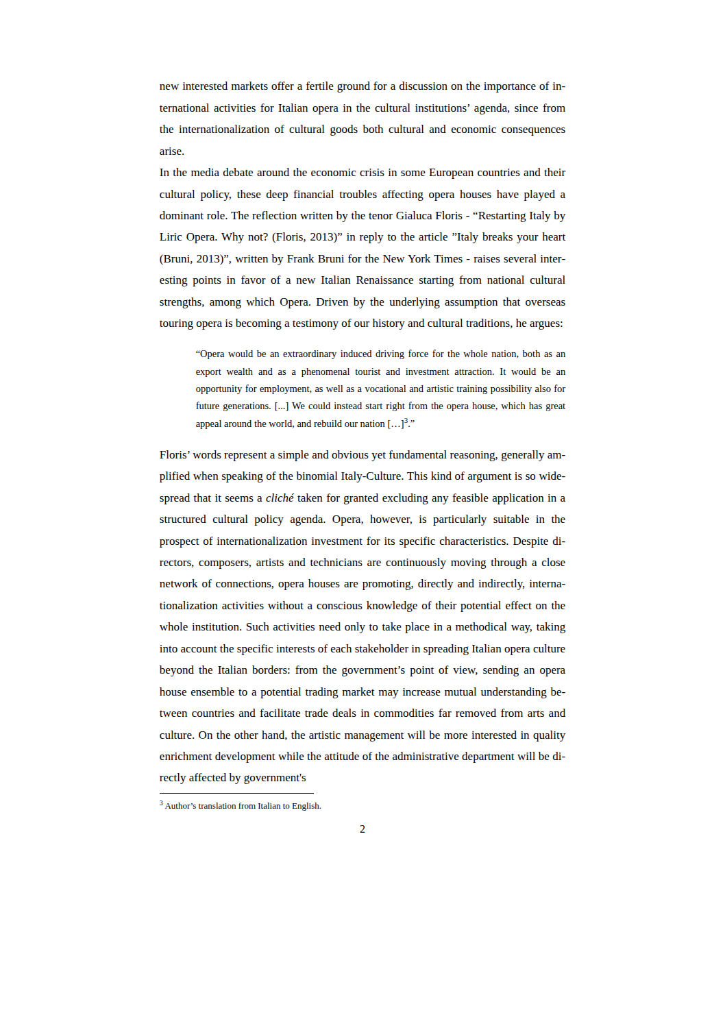new interested markets offer a fertile ground for a discussion on the importance of international activities for Italian opera in the cultural institutions’ agenda, since from the internationalization of cultural goods both cultural and economic consequences arise.
In the media debate around the economic crisis in some European countries and their cultural policy, these deep financial troubles affecting opera houses have played a dominant role. The reflection written by the tenor Gialuca Floris - “Restarting Italy by Liric Opera. Why not? (Floris, 2013)” in reply to the article ”Italy breaks your heart (Bruni, 2013)”, written by Frank Bruni for the New York Times - raises several interesting points in favor of a new Italian Renaissance starting from national cultural strengths, among which Opera. Driven by the underlying assumption that overseas touring opera is becoming a testimony of our history and cultural traditions, he argues:
“Opera would be an extraordinary induced driving force for the whole nation, both as an export wealth and as a phenomenal tourist and investment attraction. It would be an opportunity for employment, as well as a vocational and artistic training possibility also for future generations. [...] We could instead start right from the opera house, which has great appeal around the world, and rebuild our nation […]3.”
Floris’ words represent a simple and obvious yet fundamental reasoning, generally amplified when speaking of the binomial Italy-Culture. This kind of argument is so widespread that it seems a cliché taken for granted excluding any feasible application in a structured cultural policy agenda. Opera, however, is particularly suitable in the prospect of internationalization investment for its specific characteristics. Despite directors, composers, artists and technicians are continuously moving through a close network of connections, opera houses are promoting, directly and indirectly, internationalization activities without a conscious knowledge of their potential effect on the whole institution. Such activities need only to take place in a methodical way, taking into account the specific interests of each stakeholder in spreading Italian opera culture beyond the Italian borders: from the government’s point of view, sending an opera house ensemble to a potential trading market may increase mutual understanding between countries and facilitate trade deals in commodities far removed from arts and culture. On the other hand, the artistic management will be more interested in quality enrichment development while the attitude of the administrative department will be directly affected by government's
3 Author’s translation from Italian to English.
2